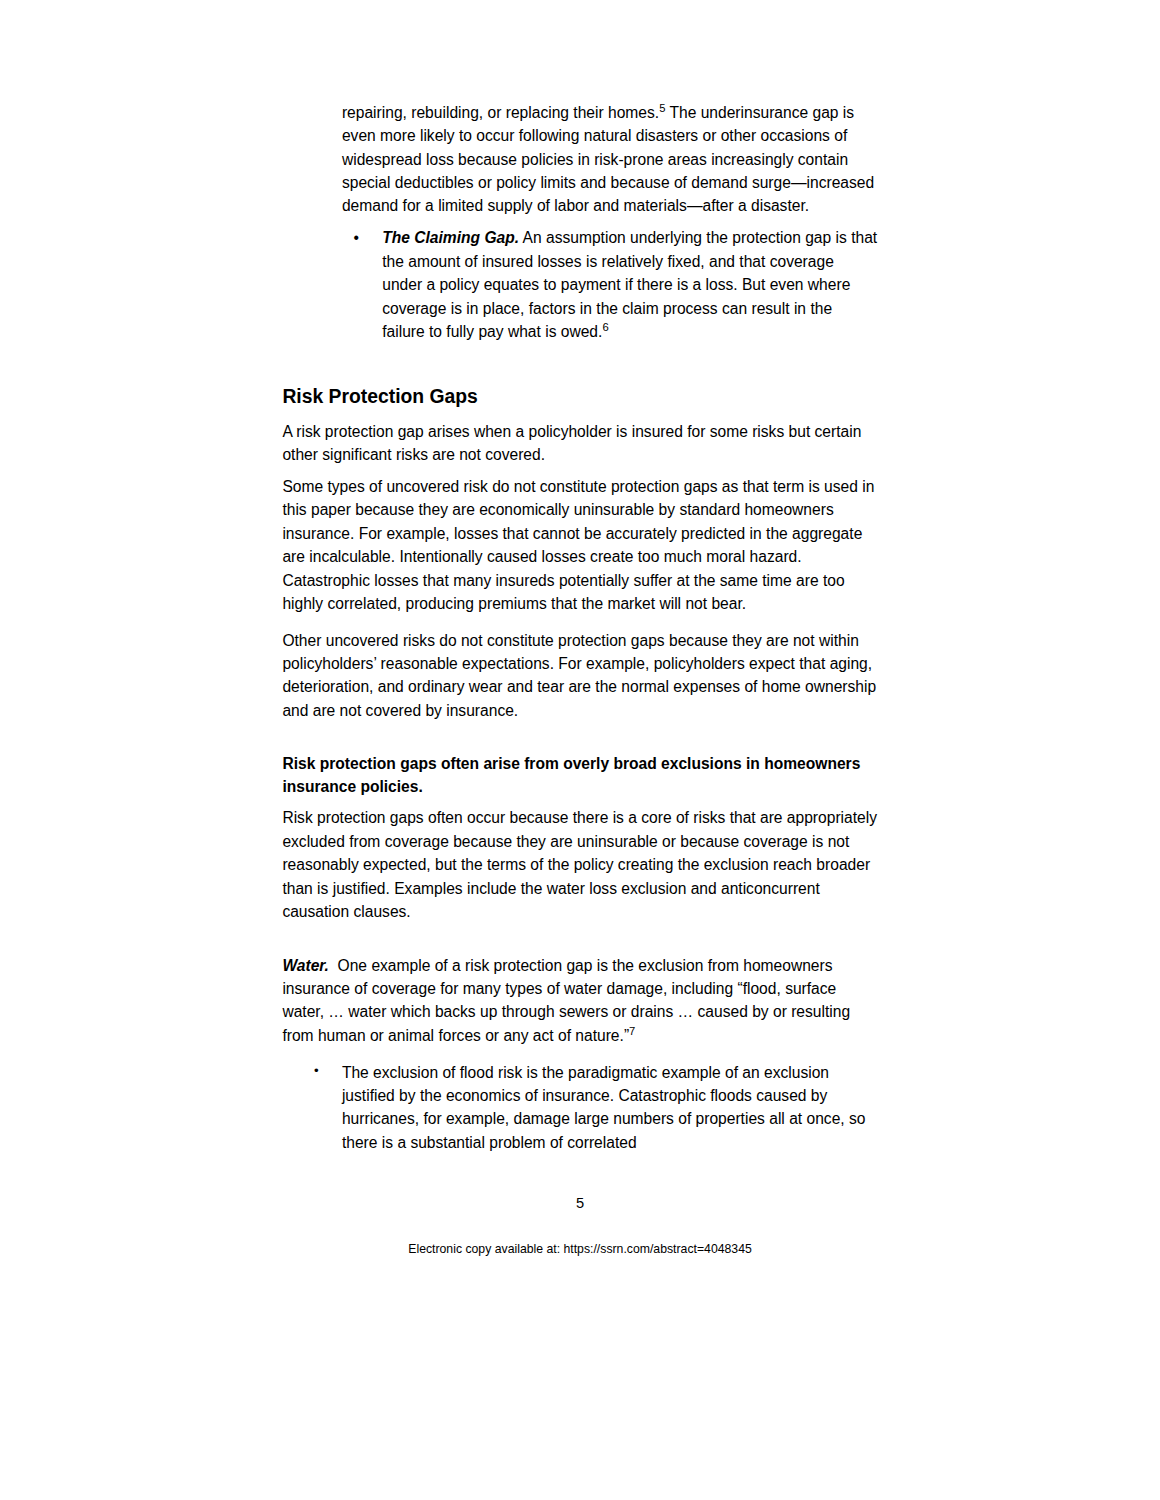repairing, rebuilding, or replacing their homes.5 The underinsurance gap is even more likely to occur following natural disasters or other occasions of widespread loss because policies in risk-prone areas increasingly contain special deductibles or policy limits and because of demand surge—increased demand for a limited supply of labor and materials—after a disaster.
The Claiming Gap. An assumption underlying the protection gap is that the amount of insured losses is relatively fixed, and that coverage under a policy equates to payment if there is a loss. But even where coverage is in place, factors in the claim process can result in the failure to fully pay what is owed.6
Risk Protection Gaps
A risk protection gap arises when a policyholder is insured for some risks but certain other significant risks are not covered.
Some types of uncovered risk do not constitute protection gaps as that term is used in this paper because they are economically uninsurable by standard homeowners insurance. For example, losses that cannot be accurately predicted in the aggregate are incalculable. Intentionally caused losses create too much moral hazard. Catastrophic losses that many insureds potentially suffer at the same time are too highly correlated, producing premiums that the market will not bear.
Other uncovered risks do not constitute protection gaps because they are not within policyholders’ reasonable expectations. For example, policyholders expect that aging, deterioration, and ordinary wear and tear are the normal expenses of home ownership and are not covered by insurance.
Risk protection gaps often arise from overly broad exclusions in homeowners insurance policies.
Risk protection gaps often occur because there is a core of risks that are appropriately excluded from coverage because they are uninsurable or because coverage is not reasonably expected, but the terms of the policy creating the exclusion reach broader than is justified. Examples include the water loss exclusion and anticoncurrent causation clauses.
Water. One example of a risk protection gap is the exclusion from homeowners insurance of coverage for many types of water damage, including “flood, surface water, … water which backs up through sewers or drains … caused by or resulting from human or animal forces or any act of nature.”7
The exclusion of flood risk is the paradigmatic example of an exclusion justified by the economics of insurance. Catastrophic floods caused by hurricanes, for example, damage large numbers of properties all at once, so there is a substantial problem of correlated
5
Electronic copy available at: https://ssrn.com/abstract=4048345